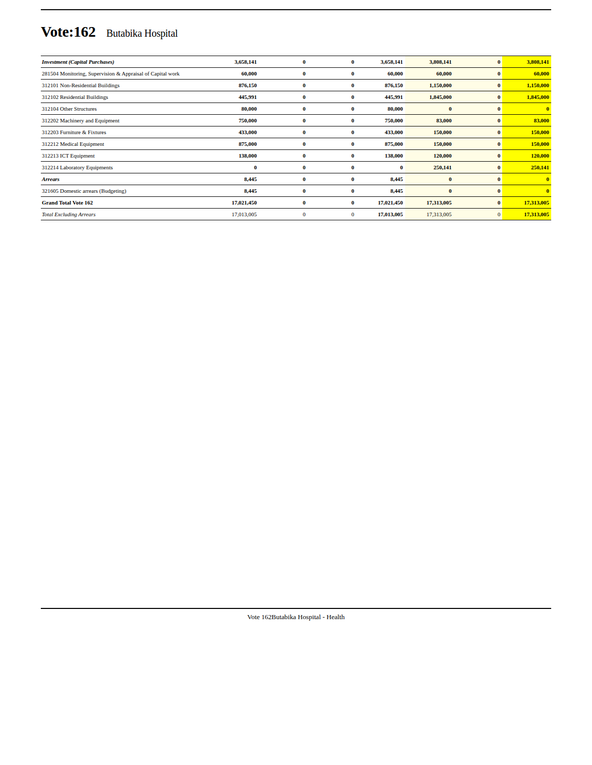Vote:162 Butabika Hospital
| Investment (Capital Purchases) | 3,658,141 | 0 | 0 | 3,658,141 | 3,808,141 | 0 | 3,808,141 |
| 281504 Monitoring, Supervision & Appraisal of Capital work | 60,000 | 0 | 0 | 60,000 | 60,000 | 0 | 60,000 |
| 312101 Non-Residential Buildings | 876,150 | 0 | 0 | 876,150 | 1,150,000 | 0 | 1,150,000 |
| 312102 Residential Buildings | 445,991 | 0 | 0 | 445,991 | 1,845,000 | 0 | 1,845,000 |
| 312104 Other Structures | 80,000 | 0 | 0 | 80,000 | 0 | 0 | 0 |
| 312202 Machinery and Equipment | 750,000 | 0 | 0 | 750,000 | 83,000 | 0 | 83,000 |
| 312203 Furniture & Fixtures | 433,000 | 0 | 0 | 433,000 | 150,000 | 0 | 150,000 |
| 312212 Medical Equipment | 875,000 | 0 | 0 | 875,000 | 150,000 | 0 | 150,000 |
| 312213 ICT Equipment | 138,000 | 0 | 0 | 138,000 | 120,000 | 0 | 120,000 |
| 312214 Laboratory Equipments | 0 | 0 | 0 | 0 | 250,141 | 0 | 250,141 |
| Arrears | 8,445 | 0 | 0 | 8,445 | 0 | 0 | 0 |
| 321605 Domestic arrears (Budgeting) | 8,445 | 0 | 0 | 8,445 | 0 | 0 | 0 |
| Grand Total Vote 162 | 17,021,450 | 0 | 0 | 17,021,450 | 17,313,005 | 0 | 17,313,005 |
| Total Excluding Arrears | 17,013,005 | 0 | 0 | 17,013,005 | 17,313,005 | 0 | 17,313,005 |
Vote 162Butabika Hospital - Health